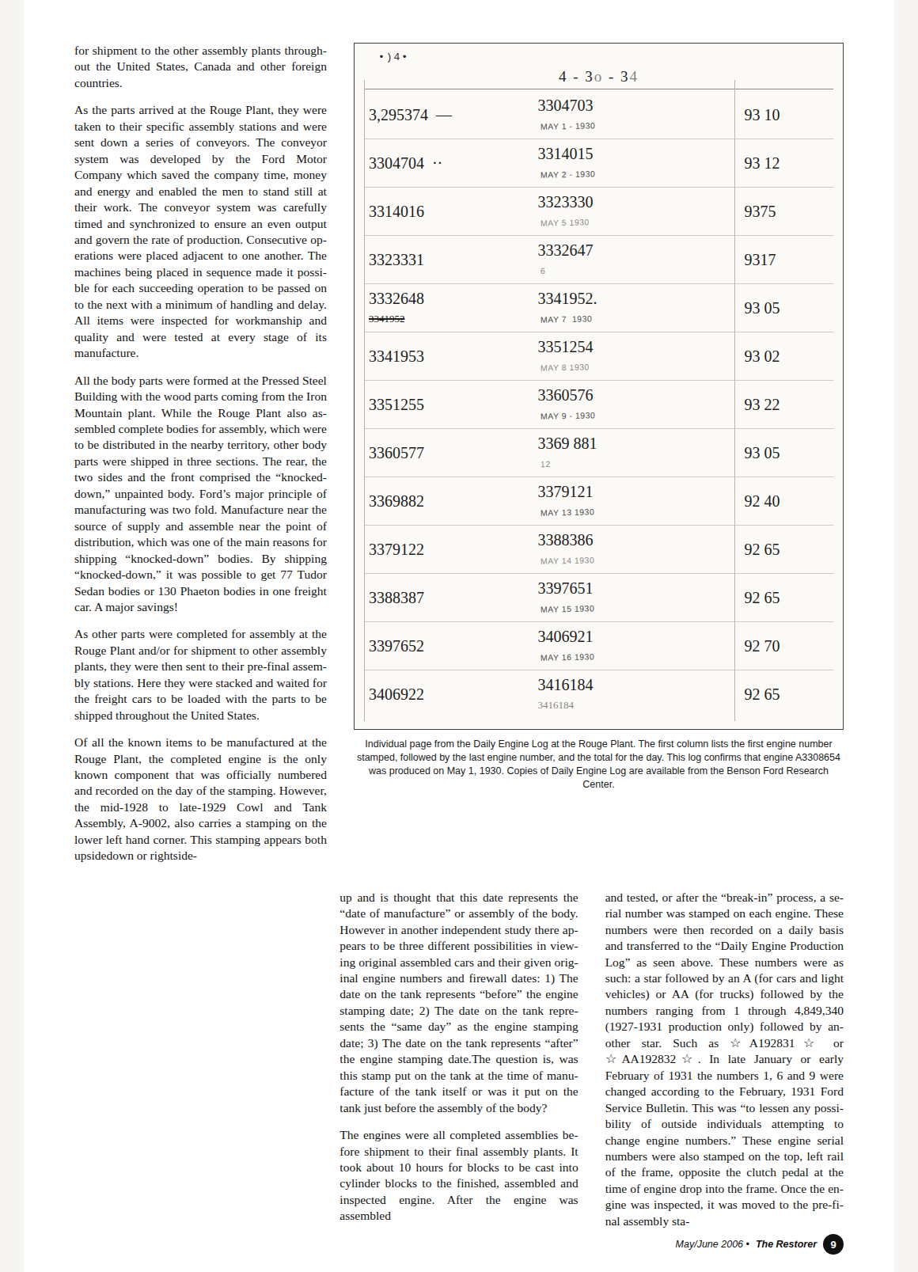for shipment to the other assembly plants throughout the United States, Canada and other foreign countries.
As the parts arrived at the Rouge Plant, they were taken to their specific assembly stations and were sent down a series of conveyors. The conveyor system was developed by the Ford Motor Company which saved the company time, money and energy and enabled the men to stand still at their work. The conveyor system was carefully timed and synchronized to ensure an even output and govern the rate of production. Consecutive operations were placed adjacent to one another. The machines being placed in sequence made it possible for each succeeding operation to be passed on to the next with a minimum of handling and delay. All items were inspected for workmanship and quality and were tested at every stage of its manufacture.
All the body parts were formed at the Pressed Steel Building with the wood parts coming from the Iron Mountain plant. While the Rouge Plant also assembled complete bodies for assembly, which were to be distributed in the nearby territory, other body parts were shipped in three sections. The rear, the two sides and the front comprised the “knocked-down,” unpainted body. Ford’s major principle of manufacturing was two fold. Manufacture near the source of supply and assemble near the point of distribution, which was one of the main reasons for shipping “knocked-down” bodies. By shipping “knocked-down,” it was possible to get 77 Tudor Sedan bodies or 130 Phaeton bodies in one freight car. A major savings!
As other parts were completed for assembly at the Rouge Plant and/or for shipment to other assembly plants, they were then sent to their pre-final assembly stations. Here they were stacked and waited for the freight cars to be loaded with the parts to be shipped throughout the United States.
Of all the known items to be manufactured at the Rouge Plant, the completed engine is the only known component that was officially numbered and recorded on the day of the stamping. However, the mid-1928 to late-1929 Cowl and Tank Assembly, A-9002, also carries a stamping on the lower left hand corner. This stamping appears both upsidedown or rightside-
•)4•
4 - 3o - 34
| 3,295374 — | 3304703 MAY 1 - 1930 | 93 10 |
| 3304704 ·· | 3314015 MAY 2 - 1930 | 93 12 |
| 3314016 | 3323330 MAY 5 1930 | 9375 |
| 3323331 | 3332647 6 | 9317 |
| 3332648 3341952 | 3341952. MAY 7 1930 | 93 05 |
| 3341953 | 3351254 MAY 8 1930 | 93 02 |
| 3351255 | 3360576 MAY 9 - 1930 | 93 22 |
| 3360577 | 3369 881 12 | 93 05 |
| 3369882 | 3379121 MAY 13 1930 | 92 40 |
| 3379122 | 3388386 MAY 14 1930 | 92 65 |
| 3388387 | 3397651 MAY 15 1930 | 92 65 |
| 3397652 | 3406921 MAY 16 1930 | 92 70 |
| 3406922 | 3416184 3416184 | 92 65 |
Individual page from the Daily Engine Log at the Rouge Plant. The first column lists the first engine number stamped, followed by the last engine number, and the total for the day. This log confirms that engine A3308654 was produced on May 1, 1930. Copies of Daily Engine Log are available from the Benson Ford Research Center.
up and is thought that this date represents the “date of manufacture” or assembly of the body. However in another independent study there appears to be three different possibilities in viewing original assembled cars and their given original engine numbers and firewall dates: 1) The date on the tank represents “before” the engine stamping date; 2) The date on the tank represents the “same day” as the engine stamping date; 3) The date on the tank represents “after” the engine stamping date.The question is, was this stamp put on the tank at the time of manufacture of the tank itself or was it put on the tank just before the assembly of the body?
The engines were all completed assemblies before shipment to their final assembly plants. It took about 10 hours for blocks to be cast into cylinder blocks to the finished, assembled and inspected engine. After the engine was assembled
and tested, or after the “break-in” process, a serial number was stamped on each engine. These numbers were then recorded on a daily basis and transferred to the “Daily Engine Production Log” as seen above. These numbers were as such: a star followed by an A (for cars and light vehicles) or AA (for trucks) followed by the numbers ranging from 1 through 4,849,340 (1927-1931 production only) followed by another star. Such as ☆A192831☆ or ☆AA192832☆. In late January or early February of 1931 the numbers 1, 6 and 9 were changed according to the February, 1931 Ford Service Bulletin. This was “to lessen any possibility of outside individuals attempting to change engine numbers.” These engine serial numbers were also stamped on the top, left rail of the frame, opposite the clutch pedal at the time of engine drop into the frame. Once the engine was inspected, it was moved to the pre-final assembly sta-
May/June 2006 • The Restorer 9